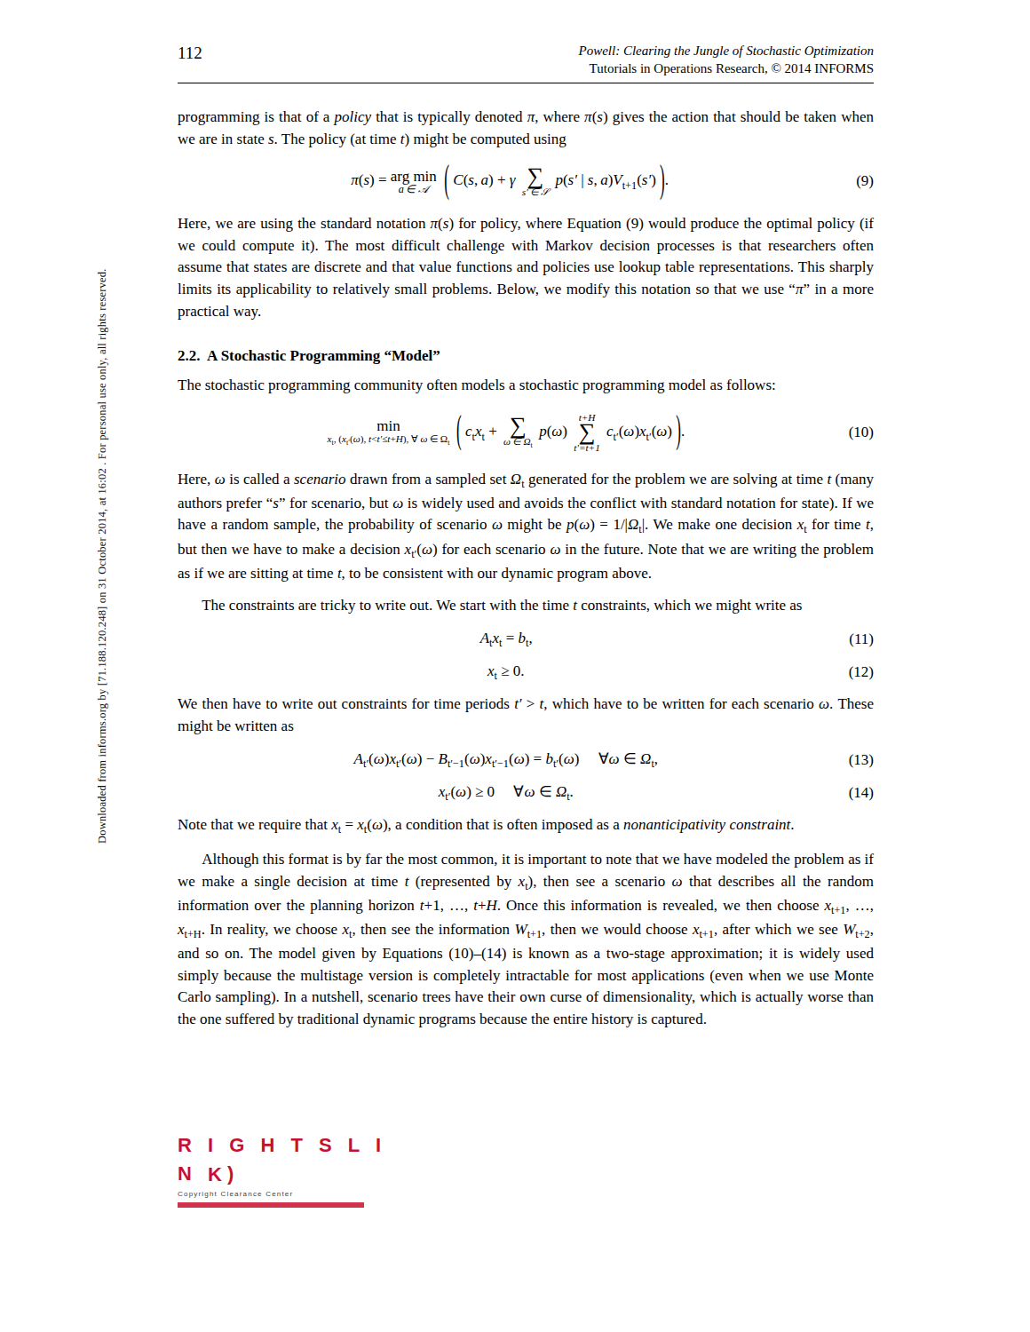Downloaded from informs.org by [71.188.120.248] on 31 October 2014, at 16:02 . For personal use only, all rights reserved.
112
Powell: Clearing the Jungle of Stochastic Optimization
Tutorials in Operations Research, © 2014 INFORMS
programming is that of a policy that is typically denoted π, where π(s) gives the action that should be taken when we are in state s. The policy (at time t) might be computed using
π(s) = arg min a ∈ 𝒜 ( C(s, a) + γ ∑s′ ∈ 𝒮 p(s′ | s, a)Vt+1(s′) ).
(9)
Here, we are using the standard notation π(s) for policy, where Equation (9) would produce the optimal policy (if we could compute it). The most difficult challenge with Markov decision processes is that researchers often assume that states are discrete and that value functions and policies use lookup table representations. This sharply limits its applicability to relatively small problems. Below, we modify this notation so that we use “π” in a more practical way.
2.2. A Stochastic Programming “Model”
The stochastic programming community often models a stochastic programming model as follows:
min xt, (xt′(ω), t<t′≤t+H), ∀ ω ∈ Ωt ( ctxt + ∑ω ∈ Ωt p(ω) t+H∑t′=t+1 ct′(ω)xt′(ω) ).
(10)
Here, ω is called a scenario drawn from a sampled set Ωt generated for the problem we are solving at time t (many authors prefer “s” for scenario, but ω is widely used and avoids the conflict with standard notation for state). If we have a random sample, the probability of scenario ω might be p(ω) = 1/|Ωt|. We make one decision xt for time t, but then we have to make a decision xt′(ω) for each scenario ω in the future. Note that we are writing the problem as if we are sitting at time t, to be consistent with our dynamic program above.
The constraints are tricky to write out. We start with the time t constraints, which we might write as
Atxt = bt,
(11)
xt ≥ 0.
(12)
We then have to write out constraints for time periods t′ > t, which have to be written for each scenario ω. These might be written as
At′(ω)xt′(ω) − Bt′−1(ω)xt′−1(ω) = bt′(ω) ∀ω ∈ Ωt,
(13)
xt′(ω) ≥ 0 ∀ω ∈ Ωt.
(14)
Note that we require that xt = xt(ω), a condition that is often imposed as a nonanticipativity constraint.
Although this format is by far the most common, it is important to note that we have modeled the problem as if we make a single decision at time t (represented by xt), then see a scenario ω that describes all the random information over the planning horizon t+1, …, t+H. Once this information is revealed, we then choose xt+1, …, xt+H. In reality, we choose xt, then see the information Wt+1, then we would choose xt+1, after which we see Wt+2, and so on. The model given by Equations (10)–(14) is known as a two-stage approximation; it is widely used simply because the multistage version is completely intractable for most applications (even when we use Monte Carlo sampling). In a nutshell, scenario trees have their own curse of dimensionality, which is actually worse than the one suffered by traditional dynamic programs because the entire history is captured.
R I G H T S L I N K)
Copyright Clearance Center